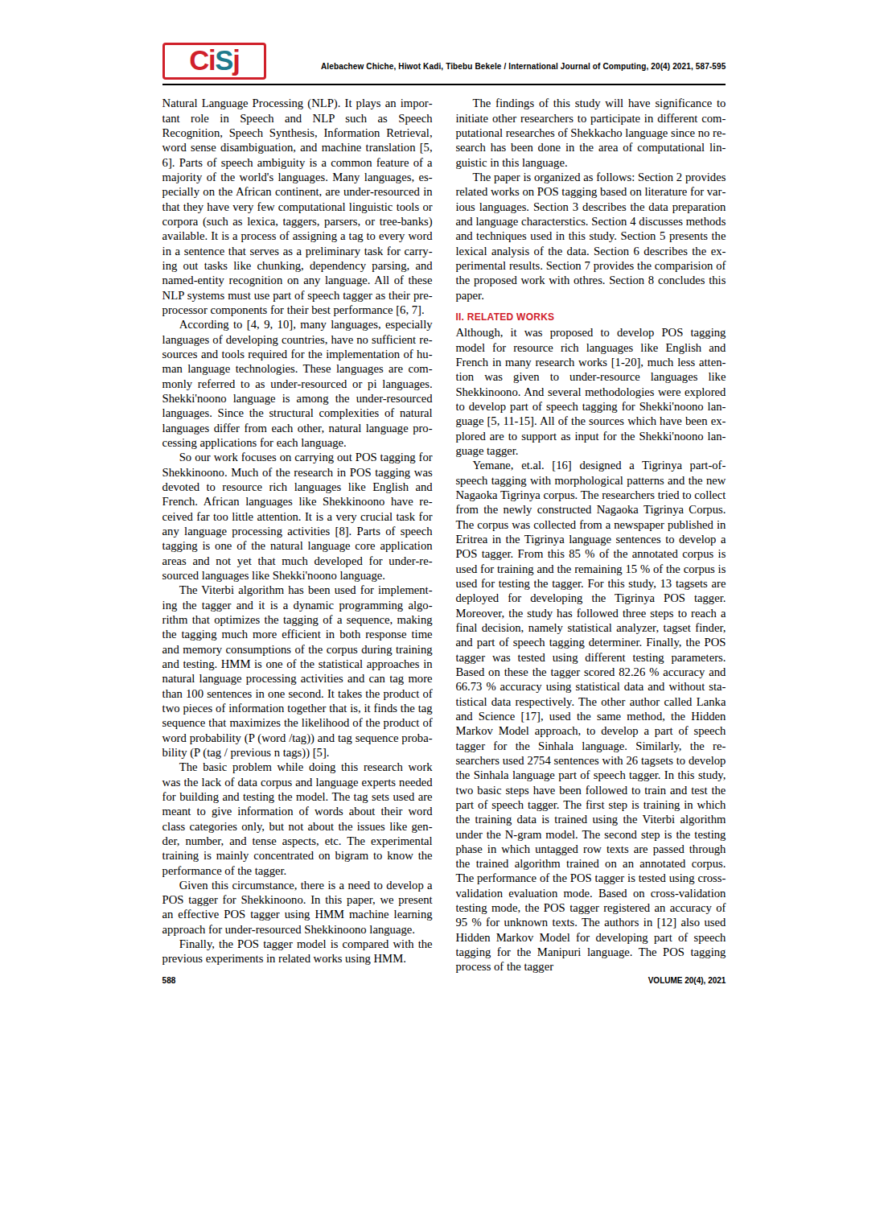CiSj
Alebachew Chiche, Hiwot Kadi, Tibebu Bekele / International Journal of Computing, 20(4) 2021, 587-595
Natural Language Processing (NLP). It plays an important role in Speech and NLP such as Speech Recognition, Speech Synthesis, Information Retrieval, word sense disambiguation, and machine translation [5, 6]. Parts of speech ambiguity is a common feature of a majority of the world's languages. Many languages, especially on the African continent, are under-resourced in that they have very few computational linguistic tools or corpora (such as lexica, taggers, parsers, or tree-banks) available. It is a process of assigning a tag to every word in a sentence that serves as a preliminary task for carrying out tasks like chunking, dependency parsing, and named-entity recognition on any language. All of these NLP systems must use part of speech tagger as their preprocessor components for their best performance [6, 7].
According to [4, 9, 10], many languages, especially languages of developing countries, have no sufficient resources and tools required for the implementation of human language technologies. These languages are commonly referred to as under-resourced or pi languages. Shekki'noono language is among the under-resourced languages. Since the structural complexities of natural languages differ from each other, natural language processing applications for each language.
So our work focuses on carrying out POS tagging for Shekkinoono. Much of the research in POS tagging was devoted to resource rich languages like English and French. African languages like Shekkinoono have received far too little attention. It is a very crucial task for any language processing activities [8]. Parts of speech tagging is one of the natural language core application areas and not yet that much developed for under-resourced languages like Shekki'noono language.
The Viterbi algorithm has been used for implementing the tagger and it is a dynamic programming algorithm that optimizes the tagging of a sequence, making the tagging much more efficient in both response time and memory consumptions of the corpus during training and testing. HMM is one of the statistical approaches in natural language processing activities and can tag more than 100 sentences in one second. It takes the product of two pieces of information together that is, it finds the tag sequence that maximizes the likelihood of the product of word probability (P (word /tag)) and tag sequence probability (P (tag / previous n tags)) [5].
The basic problem while doing this research work was the lack of data corpus and language experts needed for building and testing the model. The tag sets used are meant to give information of words about their word class categories only, but not about the issues like gender, number, and tense aspects, etc. The experimental training is mainly concentrated on bigram to know the performance of the tagger.
Given this circumstance, there is a need to develop a POS tagger for Shekkinoono. In this paper, we present an effective POS tagger using HMM machine learning approach for under-resourced Shekkinoono language.
Finally, the POS tagger model is compared with the previous experiments in related works using HMM.
The findings of this study will have significance to initiate other researchers to participate in different computational researches of Shekkacho language since no research has been done in the area of computational linguistic in this language.
The paper is organized as follows: Section 2 provides related works on POS tagging based on literature for various languages. Section 3 describes the data preparation and language characterstics. Section 4 discusses methods and techniques used in this study. Section 5 presents the lexical analysis of the data. Section 6 describes the experimental results. Section 7 provides the comparision of the proposed work with othres. Section 8 concludes this paper.
II. Related Works
Although, it was proposed to develop POS tagging model for resource rich languages like English and French in many research works [1-20], much less attention was given to under-resource languages like Shekkinoono. And several methodologies were explored to develop part of speech tagging for Shekki'noono language [5, 11-15]. All of the sources which have been explored are to support as input for the Shekki'noono language tagger.
Yemane, et.al. [16] designed a Tigrinya part-of-speech tagging with morphological patterns and the new Nagaoka Tigrinya corpus. The researchers tried to collect from the newly constructed Nagaoka Tigrinya Corpus. The corpus was collected from a newspaper published in Eritrea in the Tigrinya language sentences to develop a POS tagger. From this 85 % of the annotated corpus is used for training and the remaining 15 % of the corpus is used for testing the tagger. For this study, 13 tagsets are deployed for developing the Tigrinya POS tagger. Moreover, the study has followed three steps to reach a final decision, namely statistical analyzer, tagset finder, and part of speech tagging determiner. Finally, the POS tagger was tested using different testing parameters. Based on these the tagger scored 82.26 % accuracy and 66.73 % accuracy using statistical data and without statistical data respectively. The other author called Lanka and Science [17], used the same method, the Hidden Markov Model approach, to develop a part of speech tagger for the Sinhala language. Similarly, the researchers used 2754 sentences with 26 tagsets to develop the Sinhala language part of speech tagger. In this study, two basic steps have been followed to train and test the part of speech tagger. The first step is training in which the training data is trained using the Viterbi algorithm under the N-gram model. The second step is the testing phase in which untagged row texts are passed through the trained algorithm trained on an annotated corpus. The performance of the POS tagger is tested using cross-validation evaluation mode. Based on cross-validation testing mode, the POS tagger registered an accuracy of 95 % for unknown texts. The authors in [12] also used Hidden Markov Model for developing part of speech tagging for the Manipuri language. The POS tagging process of the tagger
588 VOLUME 20(4), 2021